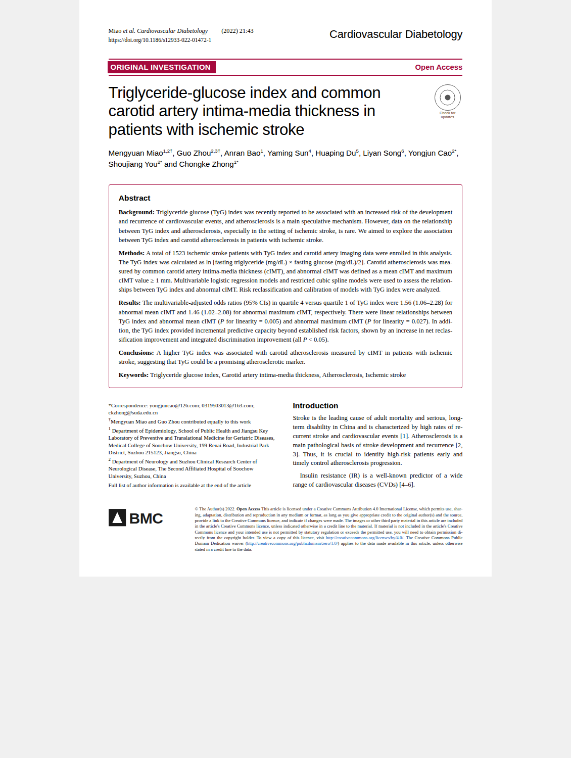Miao et al. Cardiovascular Diabetology (2022) 21:43
https://doi.org/10.1186/s12933-022-01472-1
Cardiovascular Diabetology
ORIGINAL INVESTIGATION
Open Access
Check for
updates
Triglyceride-glucose index and common carotid artery intima-media thickness in patients with ischemic stroke
Mengyuan Miao1,2†, Guo Zhou2,3†, Anran Bao1, Yaming Sun4, Huaping Du5, Liyan Song6, Yongjun Cao2*, Shoujiang You2* and Chongke Zhong1*
Abstract
Background: Triglyceride glucose (TyG) index was recently reported to be associated with an increased risk of the development and recurrence of cardiovascular events, and atherosclerosis is a main speculative mechanism. However, data on the relationship between TyG index and atherosclerosis, especially in the setting of ischemic stroke, is rare. We aimed to explore the association between TyG index and carotid atherosclerosis in patients with ischemic stroke.
Methods: A total of 1523 ischemic stroke patients with TyG index and carotid artery imaging data were enrolled in this analysis. The TyG index was calculated as ln [fasting triglyceride (mg/dL) × fasting glucose (mg/dL)/2]. Carotid atherosclerosis was measured by common carotid artery intima-media thickness (cIMT), and abnormal cIMT was defined as a mean cIMT and maximum cIMT value ≥ 1 mm. Multivariable logistic regression models and restricted cubic spline models were used to assess the relationships between TyG index and abnormal cIMT. Risk reclassification and calibration of models with TyG index were analyzed.
Results: The multivariable-adjusted odds ratios (95% CIs) in quartile 4 versus quartile 1 of TyG index were 1.56 (1.06–2.28) for abnormal mean cIMT and 1.46 (1.02–2.08) for abnormal maximum cIMT, respectively. There were linear relationships between TyG index and abnormal mean cIMT (P for linearity = 0.005) and abnormal maximum cIMT (P for linearity = 0.027). In addition, the TyG index provided incremental predictive capacity beyond established risk factors, shown by an increase in net reclassification improvement and integrated discrimination improvement (all P < 0.05).
Conclusions: A higher TyG index was associated with carotid atherosclerosis measured by cIMT in patients with ischemic stroke, suggesting that TyG could be a promising atherosclerotic marker.
Keywords: Triglyceride glucose index, Carotid artery intima-media thickness, Atherosclerosis, Ischemic stroke
*Correspondence: yongjuncao@126.com; 0319503013@163.com; ckzhong@suda.edu.cn
†Mengyuan Miao and Guo Zhou contributed equally to this work
1 Department of Epidemiology, School of Public Health and Jiangsu Key Laboratory of Preventive and Translational Medicine for Geriatric Diseases, Medical College of Soochow University, 199 Renai Road, Industrial Park District, Suzhou 215123, Jiangsu, China
2 Department of Neurology and Suzhou Clinical Research Center of Neurological Disease, The Second Affiliated Hospital of Soochow University, Suzhou, China
Full list of author information is available at the end of the article
Introduction
Stroke is the leading cause of adult mortality and serious, long-term disability in China and is characterized by high rates of recurrent stroke and cardiovascular events [1]. Atherosclerosis is a main pathological basis of stroke development and recurrence [2, 3]. Thus, it is crucial to identify high-risk patients early and timely control atherosclerosis progression.
Insulin resistance (IR) is a well-known predictor of a wide range of cardiovascular diseases (CVDs) [4–6].
BMC
© The Author(s) 2022. Open Access This article is licensed under a Creative Commons Attribution 4.0 International License, which permits use, sharing, adaptation, distribution and reproduction in any medium or format, as long as you give appropriate credit to the original author(s) and the source, provide a link to the Creative Commons licence, and indicate if changes were made. The images or other third party material in this article are included in the article's Creative Commons licence, unless indicated otherwise in a credit line to the material. If material is not included in the article's Creative Commons licence and your intended use is not permitted by statutory regulation or exceeds the permitted use, you will need to obtain permission directly from the copyright holder. To view a copy of this licence, visit http://creativecommons.org/licenses/by/4.0/. The Creative Commons Public Domain Dedication waiver (http://creativecommons.org/publicdomain/zero/1.0/) applies to the data made available in this article, unless otherwise stated in a credit line to the data.